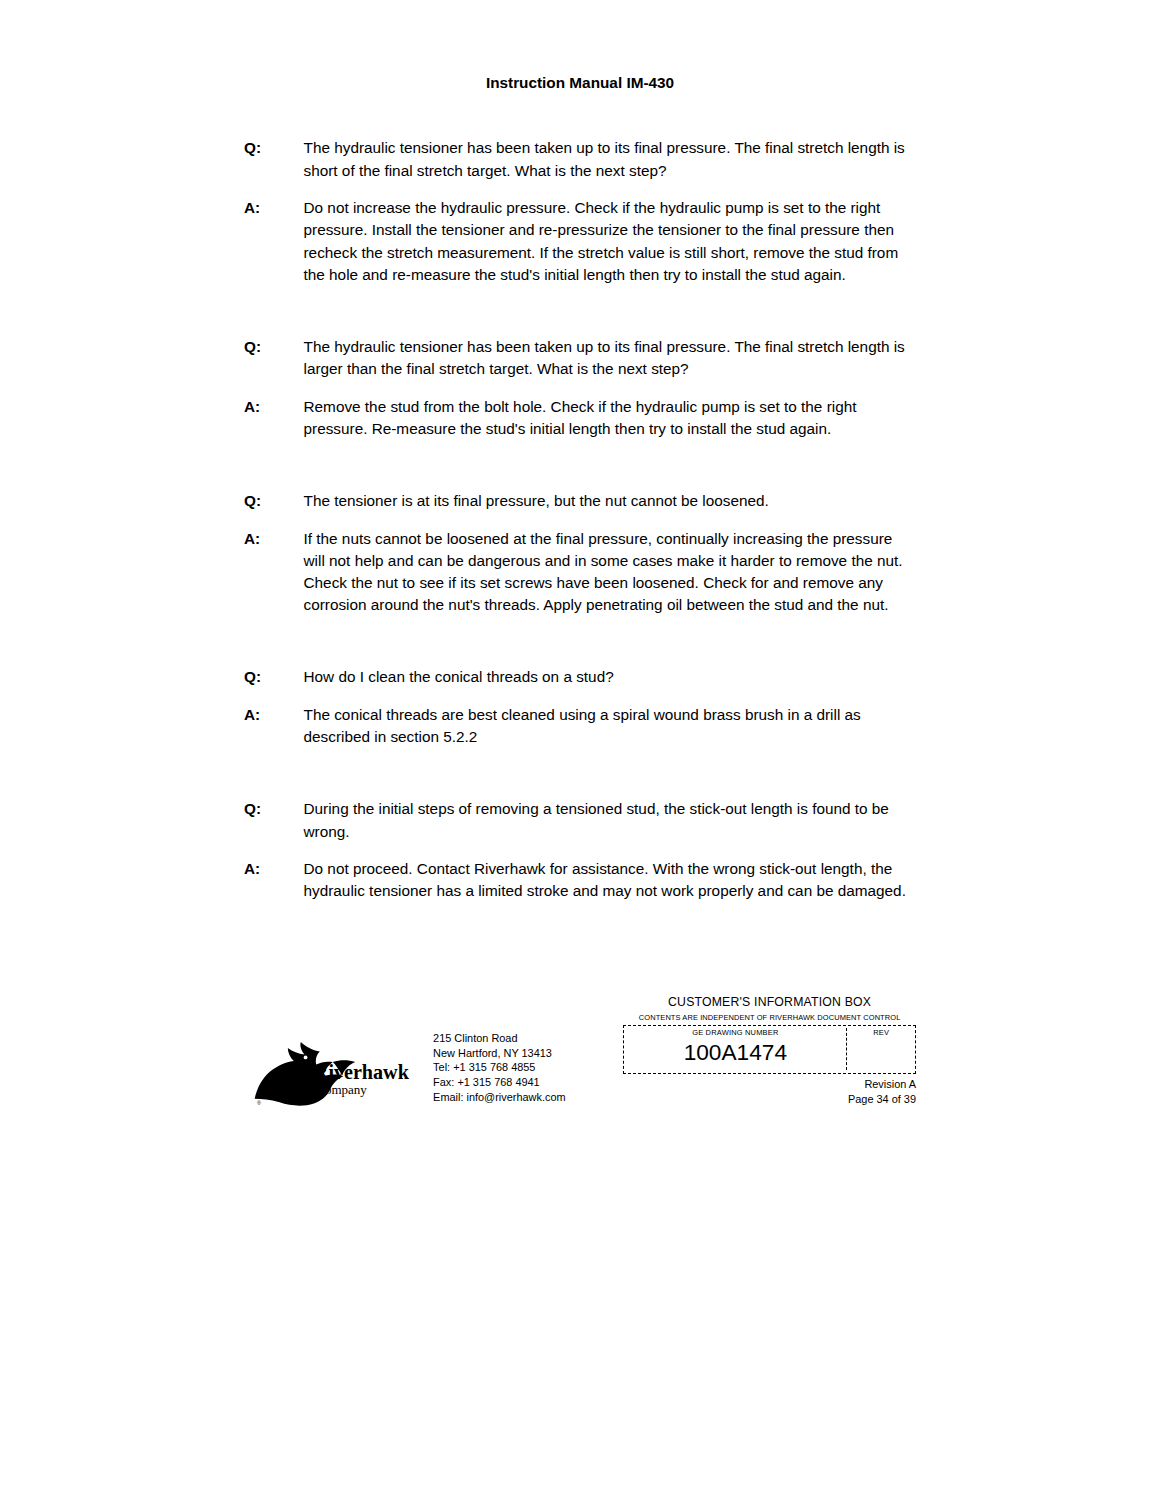Instruction Manual IM-430
Q: The hydraulic tensioner has been taken up to its final pressure. The final stretch length is short of the final stretch target. What is the next step?
A: Do not increase the hydraulic pressure. Check if the hydraulic pump is set to the right pressure. Install the tensioner and re-pressurize the tensioner to the final pressure then recheck the stretch measurement. If the stretch value is still short, remove the stud from the hole and re-measure the stud's initial length then try to install the stud again.
Q: The hydraulic tensioner has been taken up to its final pressure. The final stretch length is larger than the final stretch target. What is the next step?
A: Remove the stud from the bolt hole. Check if the hydraulic pump is set to the right pressure. Re-measure the stud's initial length then try to install the stud again.
Q: The tensioner is at its final pressure, but the nut cannot be loosened.
A: If the nuts cannot be loosened at the final pressure, continually increasing the pressure will not help and can be dangerous and in some cases make it harder to remove the nut. Check the nut to see if its set screws have been loosened. Check for and remove any corrosion around the nut's threads. Apply penetrating oil between the stud and the nut.
Q: How do I clean the conical threads on a stud?
A: The conical threads are best cleaned using a spiral wound brass brush in a drill as described in section 5.2.2
Q: During the initial steps of removing a tensioned stud, the stick-out length is found to be wrong.
A: Do not proceed. Contact Riverhawk for assistance. With the wrong stick-out length, the hydraulic tensioner has a limited stroke and may not work properly and can be damaged.
Riverhawk Company Riverhawk Company ®
215 Clinton Road
New Hartford, NY 13413
Tel: +1 315 768 4855
Fax: +1 315 768 4941
Email: info@riverhawk.com
CUSTOMER'S INFORMATION BOX
CONTENTS ARE INDEPENDENT OF RIVERHAWK DOCUMENT CONTROL
GE DRAWING NUMBER
100A1474
REV
Revision A
Page 34 of 39